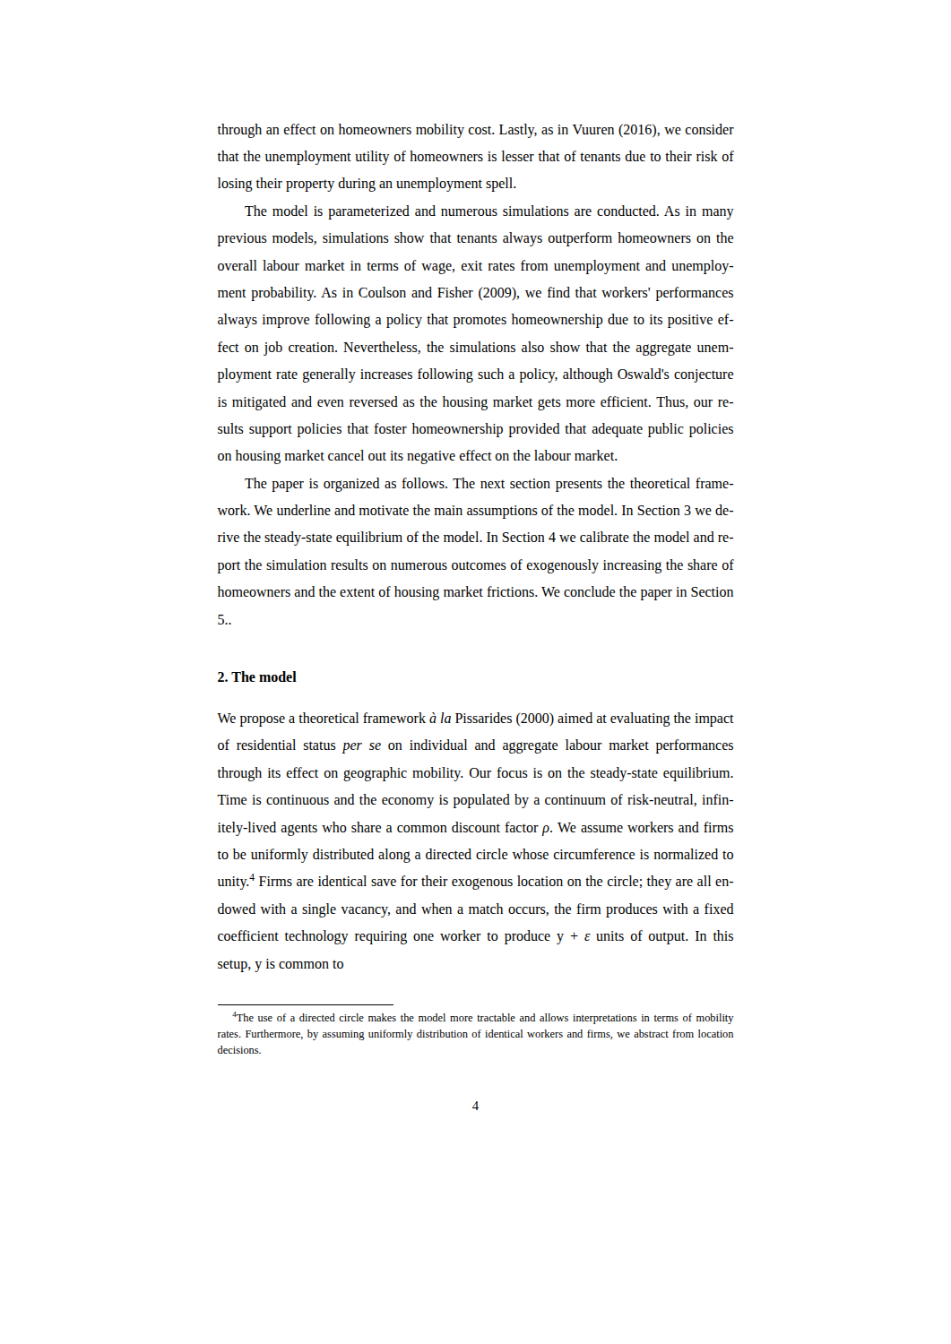through an effect on homeowners mobility cost. Lastly, as in Vuuren (2016), we consider that the unemployment utility of homeowners is lesser that of tenants due to their risk of losing their property during an unemployment spell.
The model is parameterized and numerous simulations are conducted. As in many previous models, simulations show that tenants always outperform homeowners on the overall labour market in terms of wage, exit rates from unemployment and unemployment probability. As in Coulson and Fisher (2009), we find that workers' performances always improve following a policy that promotes homeownership due to its positive effect on job creation. Nevertheless, the simulations also show that the aggregate unemployment rate generally increases following such a policy, although Oswald's conjecture is mitigated and even reversed as the housing market gets more efficient. Thus, our results support policies that foster homeownership provided that adequate public policies on housing market cancel out its negative effect on the labour market.
The paper is organized as follows. The next section presents the theoretical framework. We underline and motivate the main assumptions of the model. In Section 3 we derive the steady-state equilibrium of the model. In Section 4 we calibrate the model and report the simulation results on numerous outcomes of exogenously increasing the share of homeowners and the extent of housing market frictions. We conclude the paper in Section 5..
2. The model
We propose a theoretical framework à la Pissarides (2000) aimed at evaluating the impact of residential status per se on individual and aggregate labour market performances through its effect on geographic mobility. Our focus is on the steady-state equilibrium. Time is continuous and the economy is populated by a continuum of risk-neutral, infinitely-lived agents who share a common discount factor ρ. We assume workers and firms to be uniformly distributed along a directed circle whose circumference is normalized to unity.4 Firms are identical save for their exogenous location on the circle; they are all endowed with a single vacancy, and when a match occurs, the firm produces with a fixed coefficient technology requiring one worker to produce y + ε units of output. In this setup, y is common to
4The use of a directed circle makes the model more tractable and allows interpretations in terms of mobility rates. Furthermore, by assuming uniformly distribution of identical workers and firms, we abstract from location decisions.
4